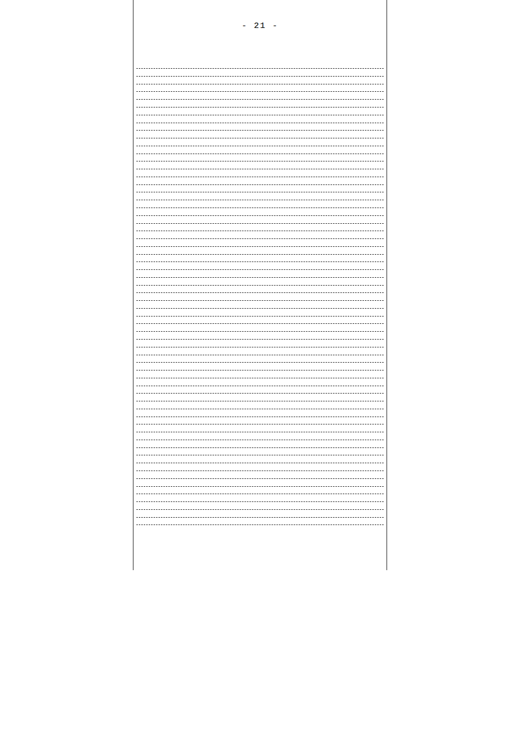- 21 -